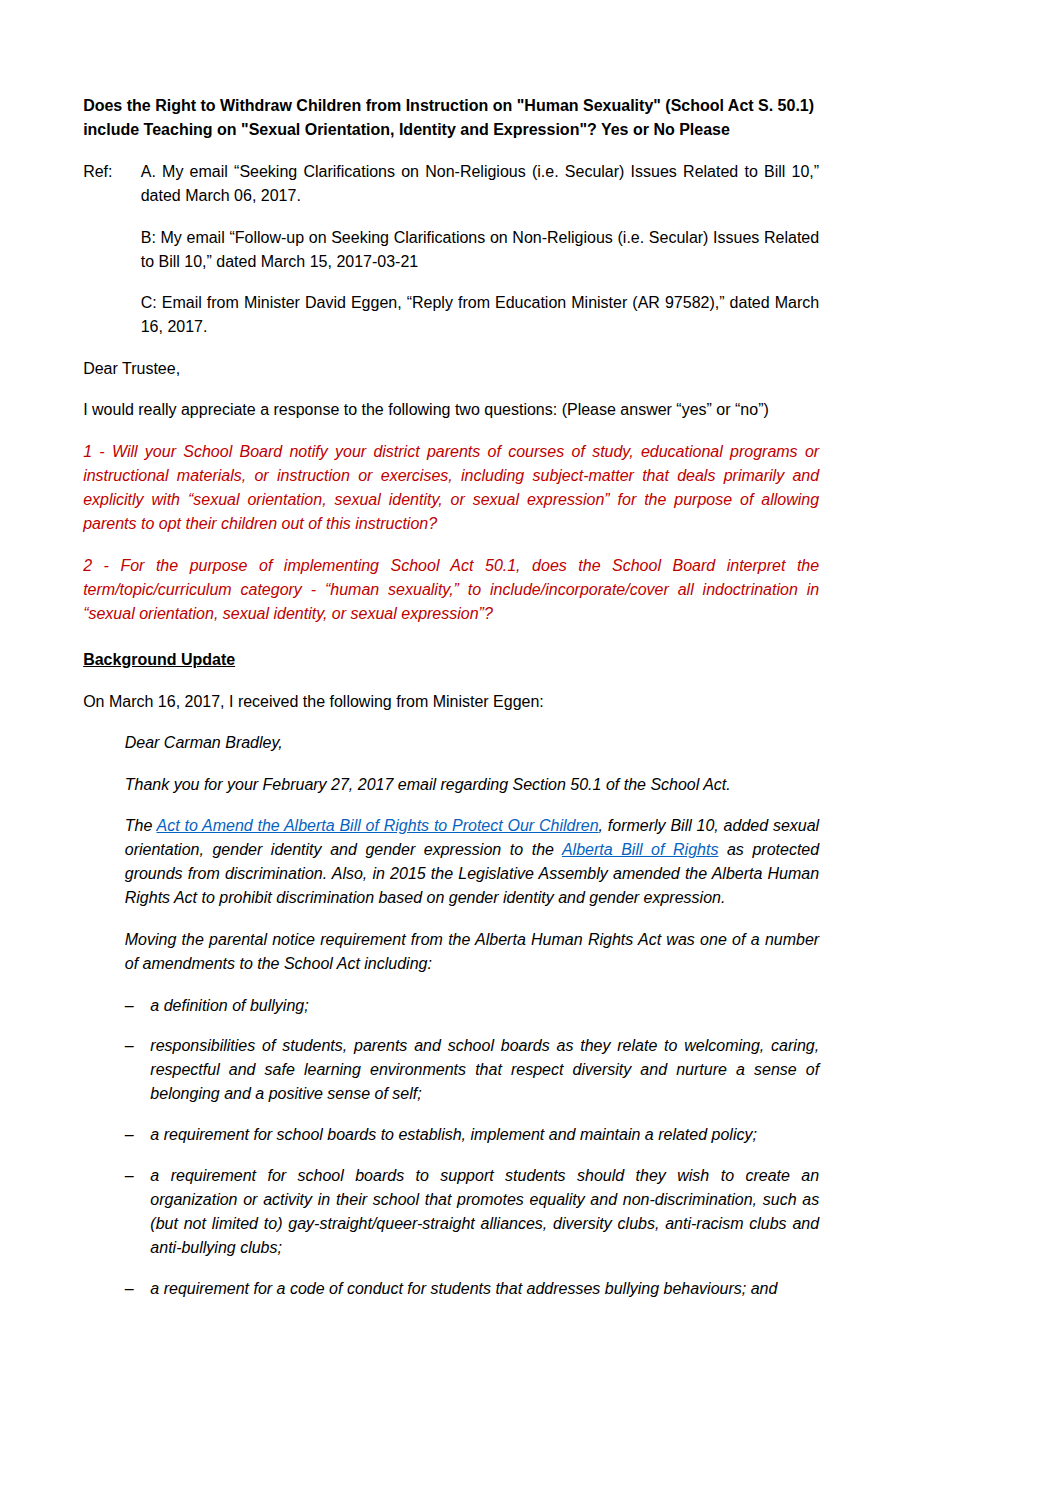Does the Right to Withdraw Children from Instruction on "Human Sexuality" (School Act S. 50.1) include Teaching on "Sexual Orientation, Identity and Expression"? Yes or No Please
Ref:
A. My email “Seeking Clarifications on Non-Religious (i.e. Secular) Issues Related to Bill 10,” dated March 06, 2017.
B: My email “Follow-up on Seeking Clarifications on Non-Religious (i.e. Secular) Issues Related to Bill 10,” dated March 15, 2017-03-21
C: Email from Minister David Eggen, “Reply from Education Minister (AR 97582),” dated March 16, 2017.
Dear Trustee,
I would really appreciate a response to the following two questions: (Please answer “yes” or “no”)
1 - Will your School Board notify your district parents of courses of study, educational programs or instructional materials, or instruction or exercises, including subject-matter that deals primarily and explicitly with “sexual orientation, sexual identity, or sexual expression” for the purpose of allowing parents to opt their children out of this instruction?
2 - For the purpose of implementing School Act 50.1, does the School Board interpret the term/topic/curriculum category - “human sexuality,” to include/incorporate/cover all indoctrination in “sexual orientation, sexual identity, or sexual expression”?
Background Update
On March 16, 2017, I received the following from Minister Eggen:
Dear Carman Bradley,
Thank you for your February 27, 2017 email regarding Section 50.1 of the School Act.
The Act to Amend the Alberta Bill of Rights to Protect Our Children, formerly Bill 10, added sexual orientation, gender identity and gender expression to the Alberta Bill of Rights as protected grounds from discrimination. Also, in 2015 the Legislative Assembly amended the Alberta Human Rights Act to prohibit discrimination based on gender identity and gender expression.
Moving the parental notice requirement from the Alberta Human Rights Act was one of a number of amendments to the School Act including:
a definition of bullying;
responsibilities of students, parents and school boards as they relate to welcoming, caring, respectful and safe learning environments that respect diversity and nurture a sense of belonging and a positive sense of self;
a requirement for school boards to establish, implement and maintain a related policy;
a requirement for school boards to support students should they wish to create an organization or activity in their school that promotes equality and non-discrimination, such as (but not limited to) gay-straight/queer-straight alliances, diversity clubs, anti-racism clubs and anti-bullying clubs;
a requirement for a code of conduct for students that addresses bullying behaviours; and